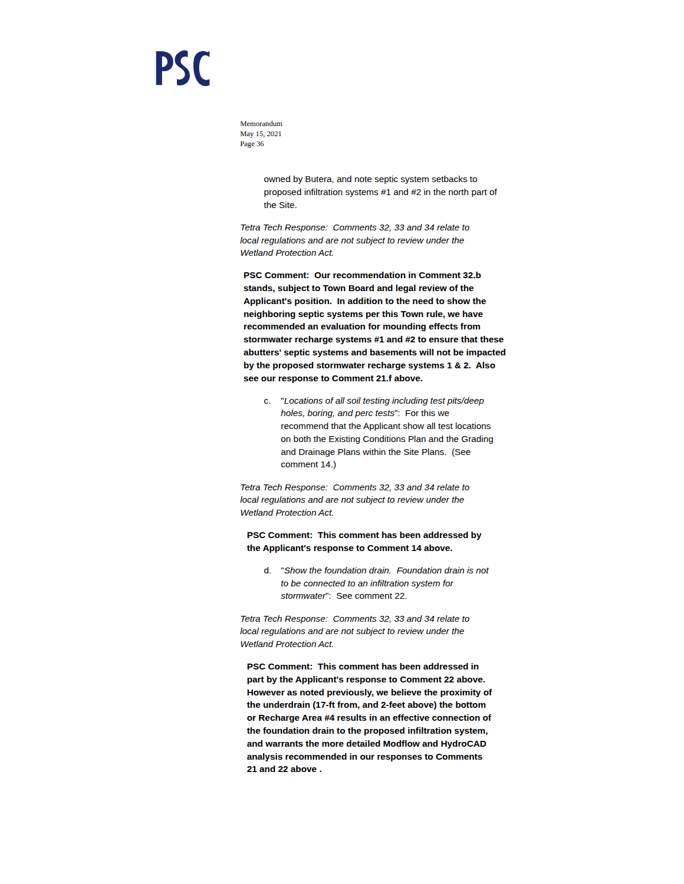Memorandum
May 15, 2021
Page 36
owned by Butera, and note septic system setbacks to proposed infiltration systems #1 and #2 in the north part of the Site.
Tetra Tech Response: Comments 32, 33 and 34 relate to local regulations and are not subject to review under the Wetland Protection Act.
PSC Comment: Our recommendation in Comment 32.b stands, subject to Town Board and legal review of the Applicant's position. In addition to the need to show the neighboring septic systems per this Town rule, we have recommended an evaluation for mounding effects from stormwater recharge systems #1 and #2 to ensure that these abutters' septic systems and basements will not be impacted by the proposed stormwater recharge systems 1 & 2. Also see our response to Comment 21.f above.
c.
"Locations of all soil testing including test pits/deep holes, boring, and perc tests": For this we recommend that the Applicant show all test locations on both the Existing Conditions Plan and the Grading and Drainage Plans within the Site Plans. (See comment 14.)
Tetra Tech Response: Comments 32, 33 and 34 relate to local regulations and are not subject to review under the Wetland Protection Act.
PSC Comment: This comment has been addressed by the Applicant's response to Comment 14 above.
d.
"Show the foundation drain. Foundation drain is not to be connected to an infiltration system for stormwater": See comment 22.
Tetra Tech Response: Comments 32, 33 and 34 relate to local regulations and are not subject to review under the Wetland Protection Act.
PSC Comment: This comment has been addressed in part by the Applicant's response to Comment 22 above. However as noted previously, we believe the proximity of the underdrain (17-ft from, and 2-feet above) the bottom or Recharge Area #4 results in an effective connection of the foundation drain to the proposed infiltration system, and warrants the more detailed Modflow and HydroCAD analysis recommended in our responses to Comments 21 and 22 above .